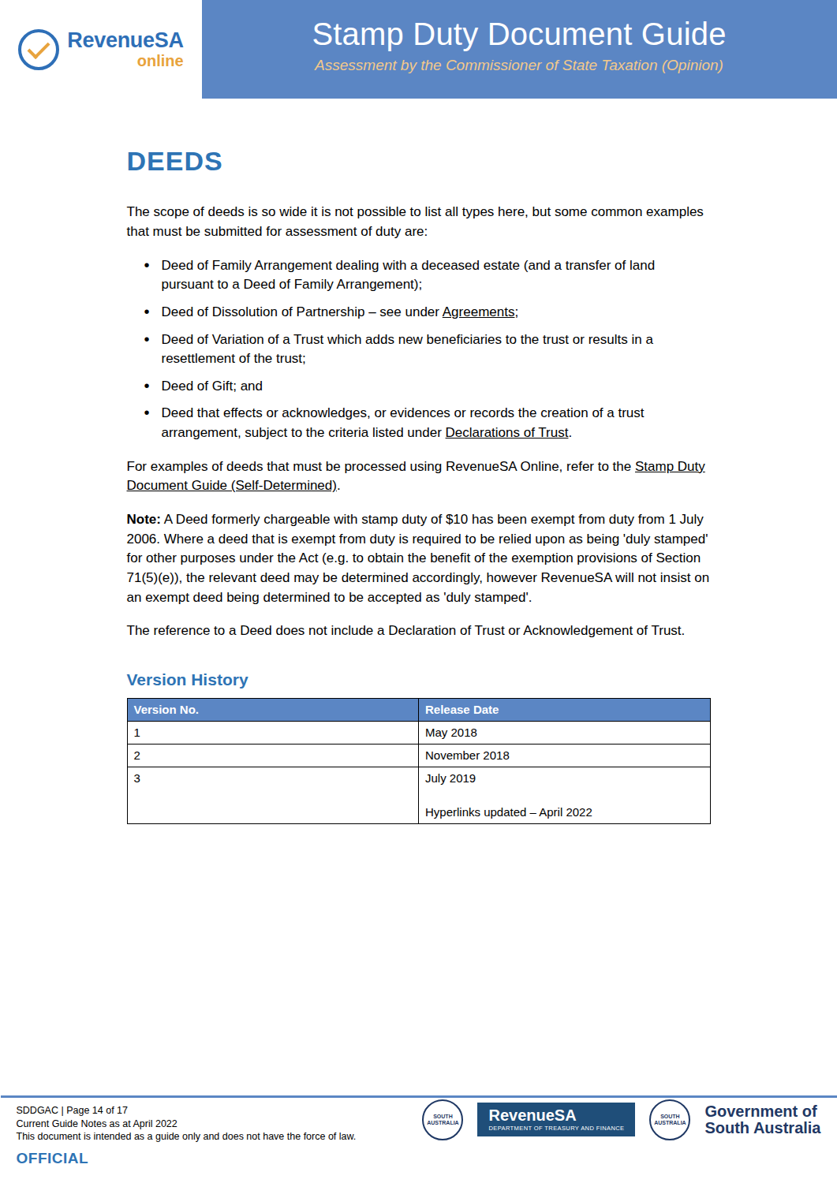RevenueSA
online
Stamp Duty Document Guide
Assessment by the Commissioner of State Taxation (Opinion)
DEEDS
The scope of deeds is so wide it is not possible to list all types here, but some common examples that must be submitted for assessment of duty are:
Deed of Family Arrangement dealing with a deceased estate (and a transfer of land pursuant to a Deed of Family Arrangement);
Deed of Dissolution of Partnership – see under Agreements;
Deed of Variation of a Trust which adds new beneficiaries to the trust or results in a resettlement of the trust;
Deed of Gift; and
Deed that effects or acknowledges, or evidences or records the creation of a trust arrangement, subject to the criteria listed under Declarations of Trust.
For examples of deeds that must be processed using RevenueSA Online, refer to the Stamp Duty Document Guide (Self-Determined).
Note: A Deed formerly chargeable with stamp duty of $10 has been exempt from duty from 1 July 2006. Where a deed that is exempt from duty is required to be relied upon as being 'duly stamped' for other purposes under the Act (e.g. to obtain the benefit of the exemption provisions of Section 71(5)(e)), the relevant deed may be determined accordingly, however RevenueSA will not insist on an exempt deed being determined to be accepted as 'duly stamped'.
The reference to a Deed does not include a Declaration of Trust or Acknowledgement of Trust.
Version History
| Version No. | Release Date |
| --- | --- |
| 1 | May 2018 |
| 2 | November 2018 |
| 3 | July 2019 Hyperlinks updated – April 2022 |
SDDGAC | Page 14 of 17
Current Guide Notes as at April 2022
This document is intended as a guide only and does not have the force of law.
OFFICIAL
SOUTH
AUSTRALIA
RevenueSA DEPARTMENT OF TREASURY AND FINANCE
SOUTH
AUSTRALIA
Government of South Australia